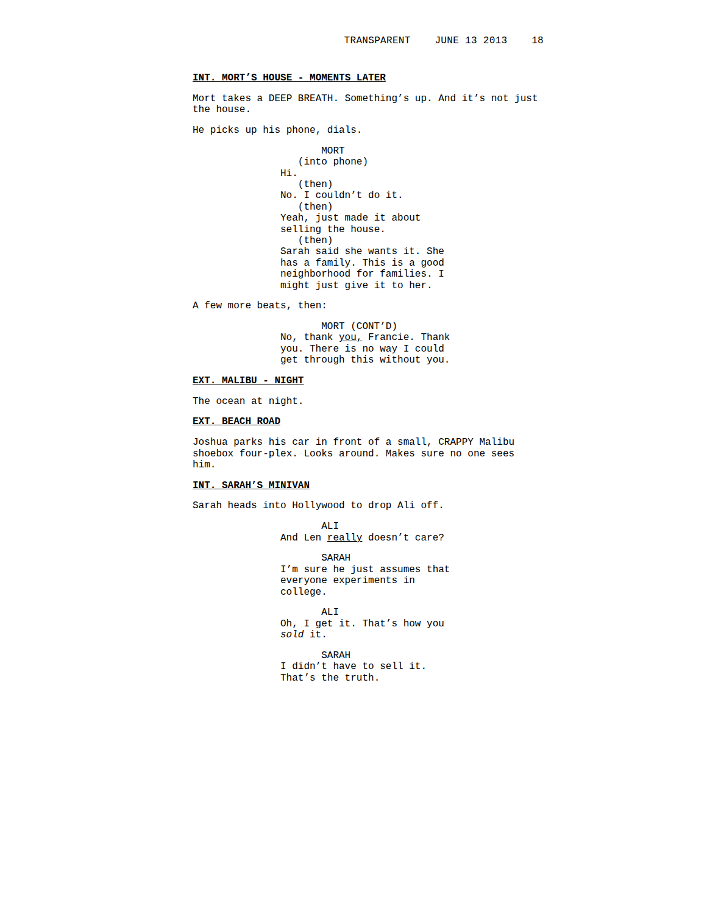TRANSPARENT JUNE 13 2013 18
INT. MORT’S HOUSE - MOMENTS LATER
Mort takes a DEEP BREATH. Something’s up. And it’s not just the house.
He picks up his phone, dials.
MORT
(into phone)
Hi. (then) No. I couldn’t do it. (then) Yeah, just made it about selling the house. (then) Sarah said she wants it. She has a family. This is a good neighborhood for families. I might just give it to her.
A few more beats, then:
MORT (CONT’D)
No, thank you, Francie. Thank you. There is no way I could get through this without you.
EXT. MALIBU - NIGHT
The ocean at night.
EXT. BEACH ROAD
Joshua parks his car in front of a small, CRAPPY Malibu shoebox four-plex. Looks around. Makes sure no one sees him.
INT. SARAH’S MINIVAN
Sarah heads into Hollywood to drop Ali off.
ALI
And Len really doesn’t care?
SARAH
I’m sure he just assumes that everyone experiments in college.
ALI
Oh, I get it. That’s how you sold it.
SARAH
I didn’t have to sell it. That’s the truth.